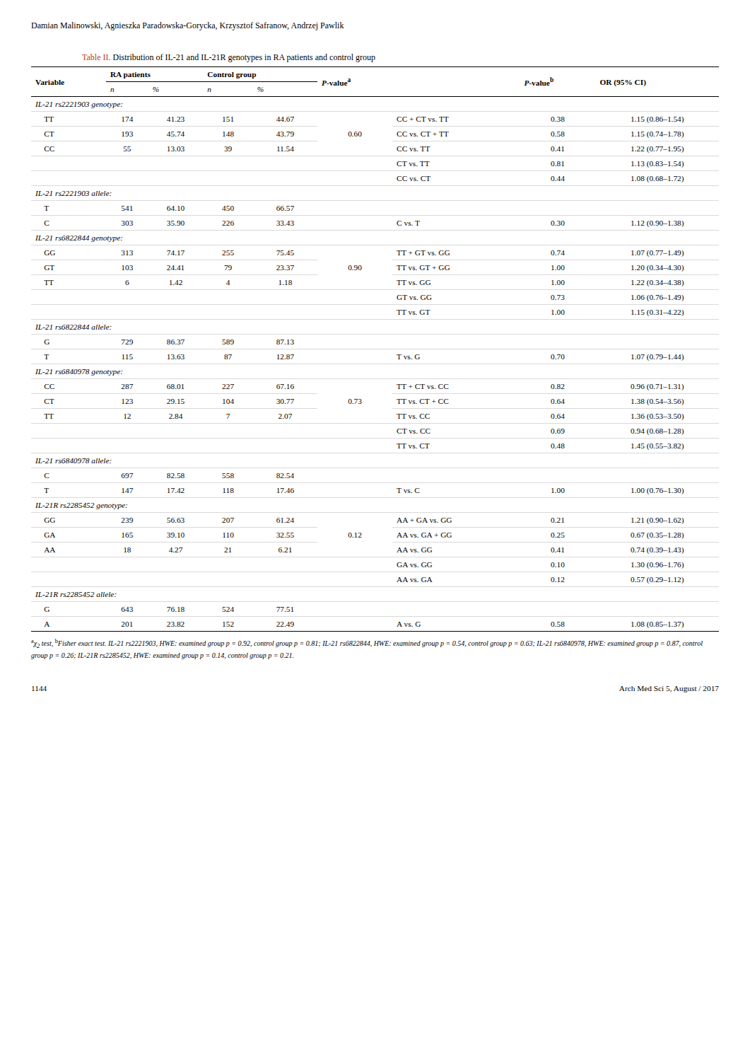Damian Malinowski, Agnieszka Paradowska-Gorycka, Krzysztof Safranow, Andrzej Pawlik
Table II. Distribution of IL-21 and IL-21R genotypes in RA patients and control group
| Variable | RA patients | Control group | P -value a | | P -value b | OR (95% CI) |
| --- | --- | --- | --- | --- | --- | --- |
| n | % | n | % |
| IL-21 rs2221903 genotype: |
| TT | 174 | 41.23 | 151 | 44.67 | 0.60 | CC + CT vs. TT | 0.38 | 1.15 (0.86–1.54) |
| CT | 193 | 45.74 | 148 | 43.79 | CC vs. CT + TT | 0.58 | 1.15 (0.74–1.78) |
| CC | 55 | 13.03 | 39 | 11.54 | CC vs. TT | 0.41 | 1.22 (0.77–1.95) |
| | | | | | | CT vs. TT | 0.81 | 1.13 (0.83–1.54) |
| | | | | | | CC vs. CT | 0.44 | 1.08 (0.68–1.72) |
| IL-21 rs2221903 allele: |
| T | 541 | 64.10 | 450 | 66.57 | | | | |
| C | 303 | 35.90 | 226 | 33.43 | | C vs. T | 0.30 | 1.12 (0.90–1.38) |
| IL-21 rs6822844 genotype: |
| GG | 313 | 74.17 | 255 | 75.45 | 0.90 | TT + GT vs. GG | 0.74 | 1.07 (0.77–1.49) |
| GT | 103 | 24.41 | 79 | 23.37 | TT vs. GT + GG | 1.00 | 1.20 (0.34–4.30) |
| TT | 6 | 1.42 | 4 | 1.18 | TT vs. GG | 1.00 | 1.22 (0.34–4.38) |
| | | | | | | GT vs. GG | 0.73 | 1.06 (0.76–1.49) |
| | | | | | | TT vs. GT | 1.00 | 1.15 (0.31–4.22) |
| IL-21 rs6822844 allele: |
| G | 729 | 86.37 | 589 | 87.13 | | | | |
| T | 115 | 13.63 | 87 | 12.87 | | T vs. G | 0.70 | 1.07 (0.79–1.44) |
| IL-21 rs6840978 genotype: |
| CC | 287 | 68.01 | 227 | 67.16 | 0.73 | TT + CT vs. CC | 0.82 | 0.96 (0.71–1.31) |
| CT | 123 | 29.15 | 104 | 30.77 | TT vs. CT + CC | 0.64 | 1.38 (0.54–3.56) |
| TT | 12 | 2.84 | 7 | 2.07 | TT vs. CC | 0.64 | 1.36 (0.53–3.50) |
| | | | | | | CT vs. CC | 0.69 | 0.94 (0.68–1.28) |
| | | | | | | TT vs. CT | 0.48 | 1.45 (0.55–3.82) |
| IL-21 rs6840978 allele: |
| C | 697 | 82.58 | 558 | 82.54 | | | | |
| T | 147 | 17.42 | 118 | 17.46 | | T vs. C | 1.00 | 1.00 (0.76–1.30) |
| IL-21R rs2285452 genotype: |
| GG | 239 | 56.63 | 207 | 61.24 | 0.12 | AA + GA vs. GG | 0.21 | 1.21 (0.90–1.62) |
| GA | 165 | 39.10 | 110 | 32.55 | AA vs. GA + GG | 0.25 | 0.67 (0.35–1.28) |
| AA | 18 | 4.27 | 21 | 6.21 | AA vs. GG | 0.41 | 0.74 (0.39–1.43) |
| | | | | | | GA vs. GG | 0.10 | 1.30 (0.96–1.76) |
| | | | | | | AA vs. GA | 0.12 | 0.57 (0.29–1.12) |
| IL-21R rs2285452 allele: |
| G | 643 | 76.18 | 524 | 77.51 | | | | |
| A | 201 | 23.82 | 152 | 22.49 | | A vs. G | 0.58 | 1.08 (0.85–1.37) |
aχ2 test, bFisher exact test. IL-21 rs2221903, HWE: examined group p = 0.92, control group p = 0.81; IL-21 rs6822844, HWE: examined group p = 0.54, control group p = 0.63; IL-21 rs6840978, HWE: examined group p = 0.87, control group p = 0.26; IL-21R rs2285452, HWE: examined group p = 0.14, control group p = 0.21.
1144
Arch Med Sci 5, August / 2017